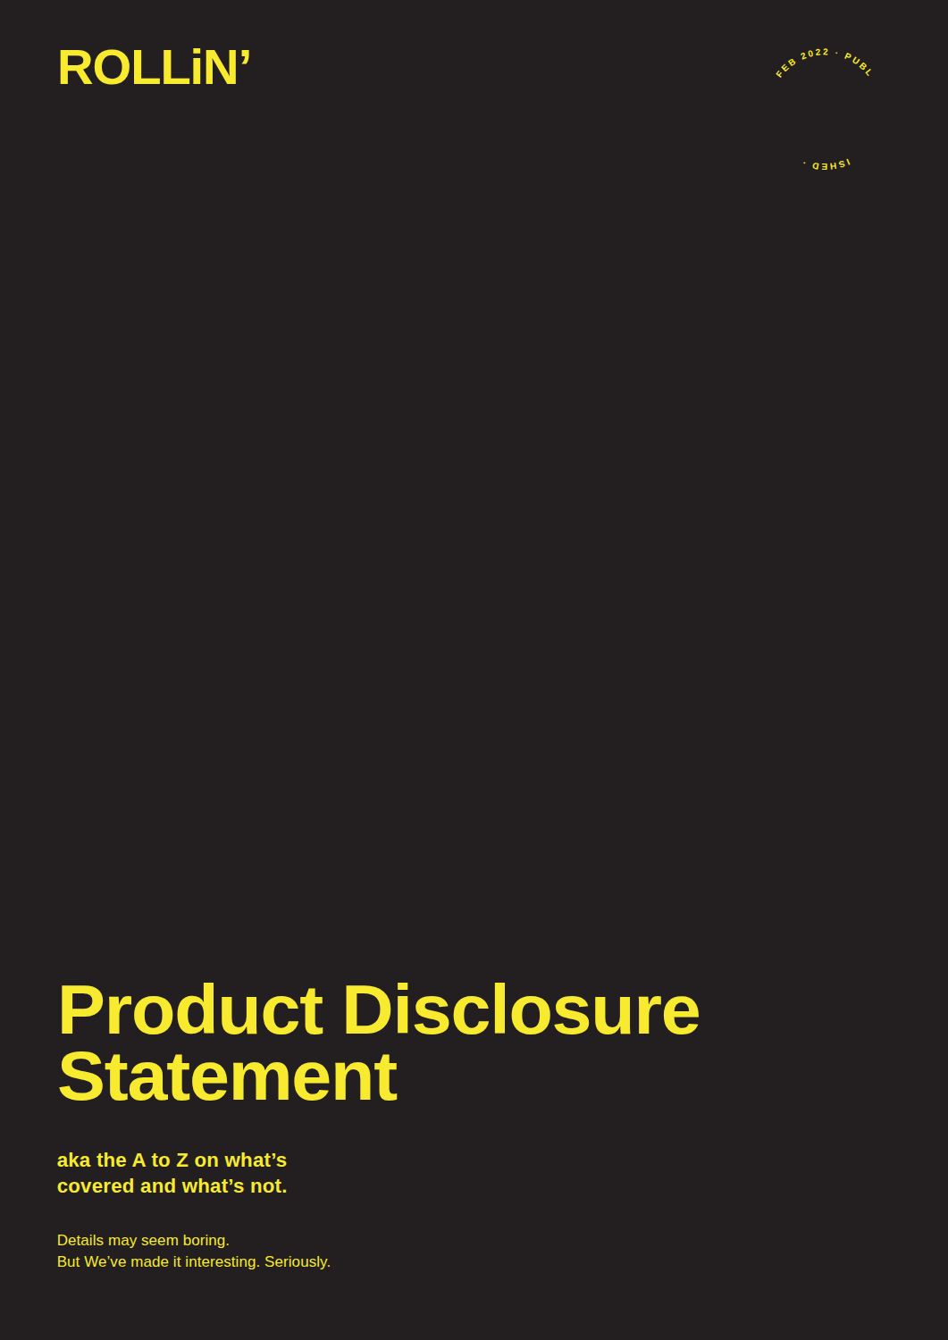ROLLiN’
FEB 2022 · PUBL ISHED ·
Product Disclosure
Statement
aka the A to Z on what’s covered and what’s not.
Details may seem boring.
But We’ve made it interesting. Seriously.